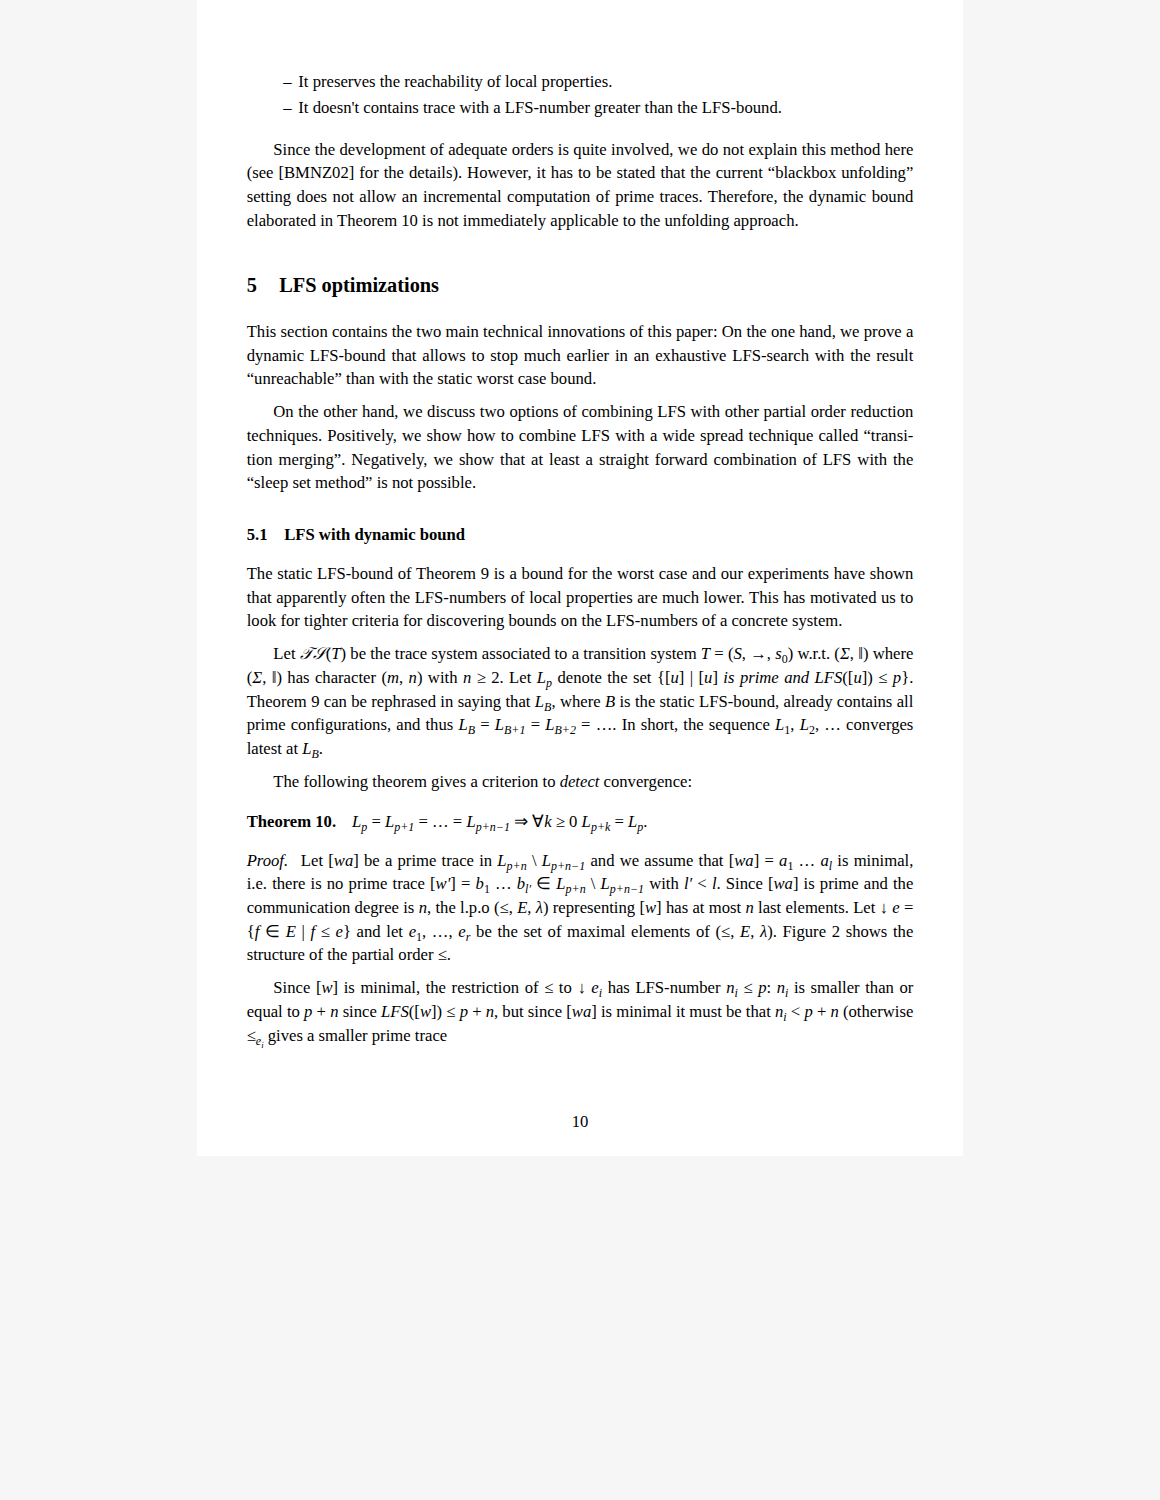It preserves the reachability of local properties.
It doesn't contains trace with a LFS-number greater than the LFS-bound.
Since the development of adequate orders is quite involved, we do not explain this method here (see [BMNZ02] for the details). However, it has to be stated that the current “blackbox unfolding” setting does not allow an incremental computation of prime traces. Therefore, the dynamic bound elaborated in Theorem 10 is not immediately applicable to the unfolding approach.
5 LFS optimizations
This section contains the two main technical innovations of this paper: On the one hand, we prove a dynamic LFS-bound that allows to stop much earlier in an exhaustive LFS-search with the result “unreachable” than with the static worst case bound.
On the other hand, we discuss two options of combining LFS with other partial order reduction techniques. Positively, we show how to combine LFS with a wide spread technique called “transition merging”. Negatively, we show that at least a straight forward combination of LFS with the “sleep set method” is not possible.
5.1 LFS with dynamic bound
The static LFS-bound of Theorem 9 is a bound for the worst case and our experiments have shown that apparently often the LFS-numbers of local properties are much lower. This has motivated us to look for tighter criteria for discovering bounds on the LFS-numbers of a concrete system.
Let 𝒯𝒮(T) be the trace system associated to a transition system T = (S, →, s0) w.r.t. (Σ, ‖) where (Σ, ‖) has character (m, n) with n ≥ 2. Let Lp denote the set {[u] | [u] is prime and LFS([u]) ≤ p}. Theorem 9 can be rephrased in saying that LB, where B is the static LFS-bound, already contains all prime configurations, and thus LB = LB+1 = LB+2 = …. In short, the sequence L1, L2, … converges latest at LB.
The following theorem gives a criterion to detect convergence:
Theorem 10. Lp = Lp+1 = … = Lp+n−1 ⇒ ∀k ≥ 0 Lp+k = Lp.
Proof. Let [wa] be a prime trace in Lp+n \ Lp+n−1 and we assume that [wa] = a1 … al is minimal, i.e. there is no prime trace [w′] = b1 … bl′ ∈ Lp+n \ Lp+n−1 with l′ < l. Since [wa] is prime and the communication degree is n, the l.p.o (≤, E, λ) representing [w] has at most n last elements. Let ↓ e = {f ∈ E | f ≤ e} and let e1, …, er be the set of maximal elements of (≤, E, λ). Figure 2 shows the structure of the partial order ≤.
Since [w] is minimal, the restriction of ≤ to ↓ ei has LFS-number ni ≤ p: ni is smaller than or equal to p + n since LFS([w]) ≤ p + n, but since [wa] is minimal it must be that ni < p + n (otherwise ≤ei gives a smaller prime trace
10